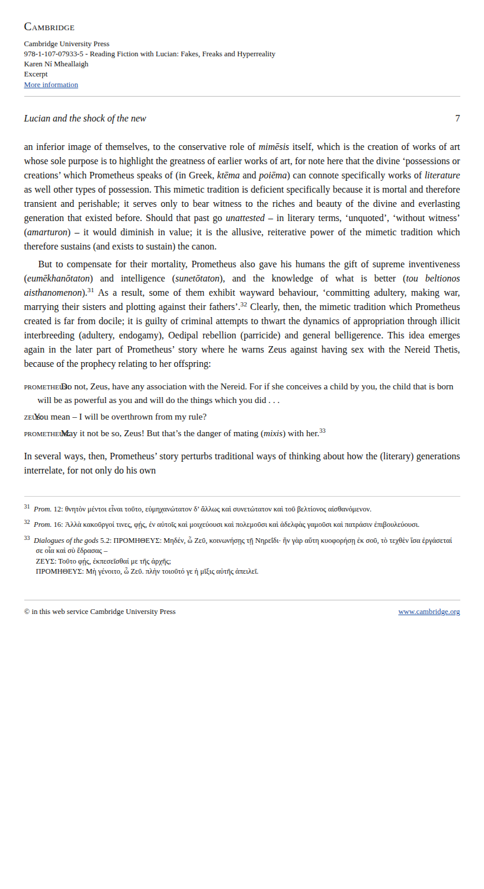Cambridge Cambridge University Press
978-1-107-07933-5 - Reading Fiction with Lucian: Fakes, Freaks and Hyperreality
Karen Ní Mheallaigh
Excerpt
More information
Lucian and the shock of the new 7
an inferior image of themselves, to the conservative role of mimēsis itself, which is the creation of works of art whose sole purpose is to highlight the greatness of earlier works of art, for note here that the divine ‘possessions or creations’ which Prometheus speaks of (in Greek, ktēma and poiēma) can connote specifically works of literature as well other types of possession. This mimetic tradition is deficient specifically because it is mortal and therefore transient and perishable; it serves only to bear witness to the riches and beauty of the divine and everlasting generation that existed before. Should that past go unattested – in literary terms, ‘unquoted’, ‘without witness’ (amarturon) – it would diminish in value; it is the allusive, reiterative power of the mimetic tradition which therefore sustains (and exists to sustain) the canon.
But to compensate for their mortality, Prometheus also gave his humans the gift of supreme inventiveness (eumēkhanōtaton) and intelligence (sunetōtaton), and the knowledge of what is better (tou beltionos aisthanomenon).31 As a result, some of them exhibit wayward behaviour, ‘committing adultery, making war, marrying their sisters and plotting against their fathers’.32 Clearly, then, the mimetic tradition which Prometheus created is far from docile; it is guilty of criminal attempts to thwart the dynamics of appropriation through illicit interbreeding (adultery, endogamy), Oedipal rebellion (parricide) and general belligerence. This idea emerges again in the later part of Prometheus’ story where he warns Zeus against having sex with the Nereid Thetis, because of the prophecy relating to her offspring:
prometheus:
Do not, Zeus, have any association with the Nereid. For if she conceives a child by you, the child that is born will be as powerful as you and will do the things which you did . . .
zeus:
You mean – I will be overthrown from my rule?
prometheus:
May it not be so, Zeus! But that’s the danger of mating (mixis) with her.33
In several ways, then, Prometheus’ story perturbs traditional ways of thinking about how the (literary) generations interrelate, for not only do his own
31 Prom. 12: θνητὸν μέντοι εἶναι τοῦτο, εὐμηχανώτατον δ’ ἄλλως καὶ συνετώτατον καὶ τοῦ βελτίονος αἰσθανόμενον.
32 Prom. 16: Ἀλλὰ κακοῦργοί τινες, φῄς, ἐν αὐτοῖς καὶ μοιχεύουσι καὶ πολεμοῦσι καὶ ἀδελφὰς γαμοῦσι καὶ πατράσιν ἐπιβουλεύουσι.
33 Dialogues of the gods 5.2: ΠΡΟΜΗΘΕΥΣ: Μηδέν, ὦ Ζεῦ, κοινωνήσῃς τῇ Νηρεΐδι· ἢν γὰρ αὕτη κυοφορήσῃ ἐκ σοῦ, τὸ τεχθὲν ἴσα ἐργάσεταί σε οἷα καὶ σὺ ἔδρασας –
ΖΕΥΣ: Τοῦτο φῄς, ἐκπεσεῖσθαί με τῆς ἀρχῆς;
ΠΡΟΜΗΘΕΥΣ: Μὴ γένοιτο, ὦ Ζεῦ. πλὴν τοιοῦτό γε ἡ μῖξις αὐτῆς ἀπειλεῖ.
© in this web service Cambridge University Press www.cambridge.org